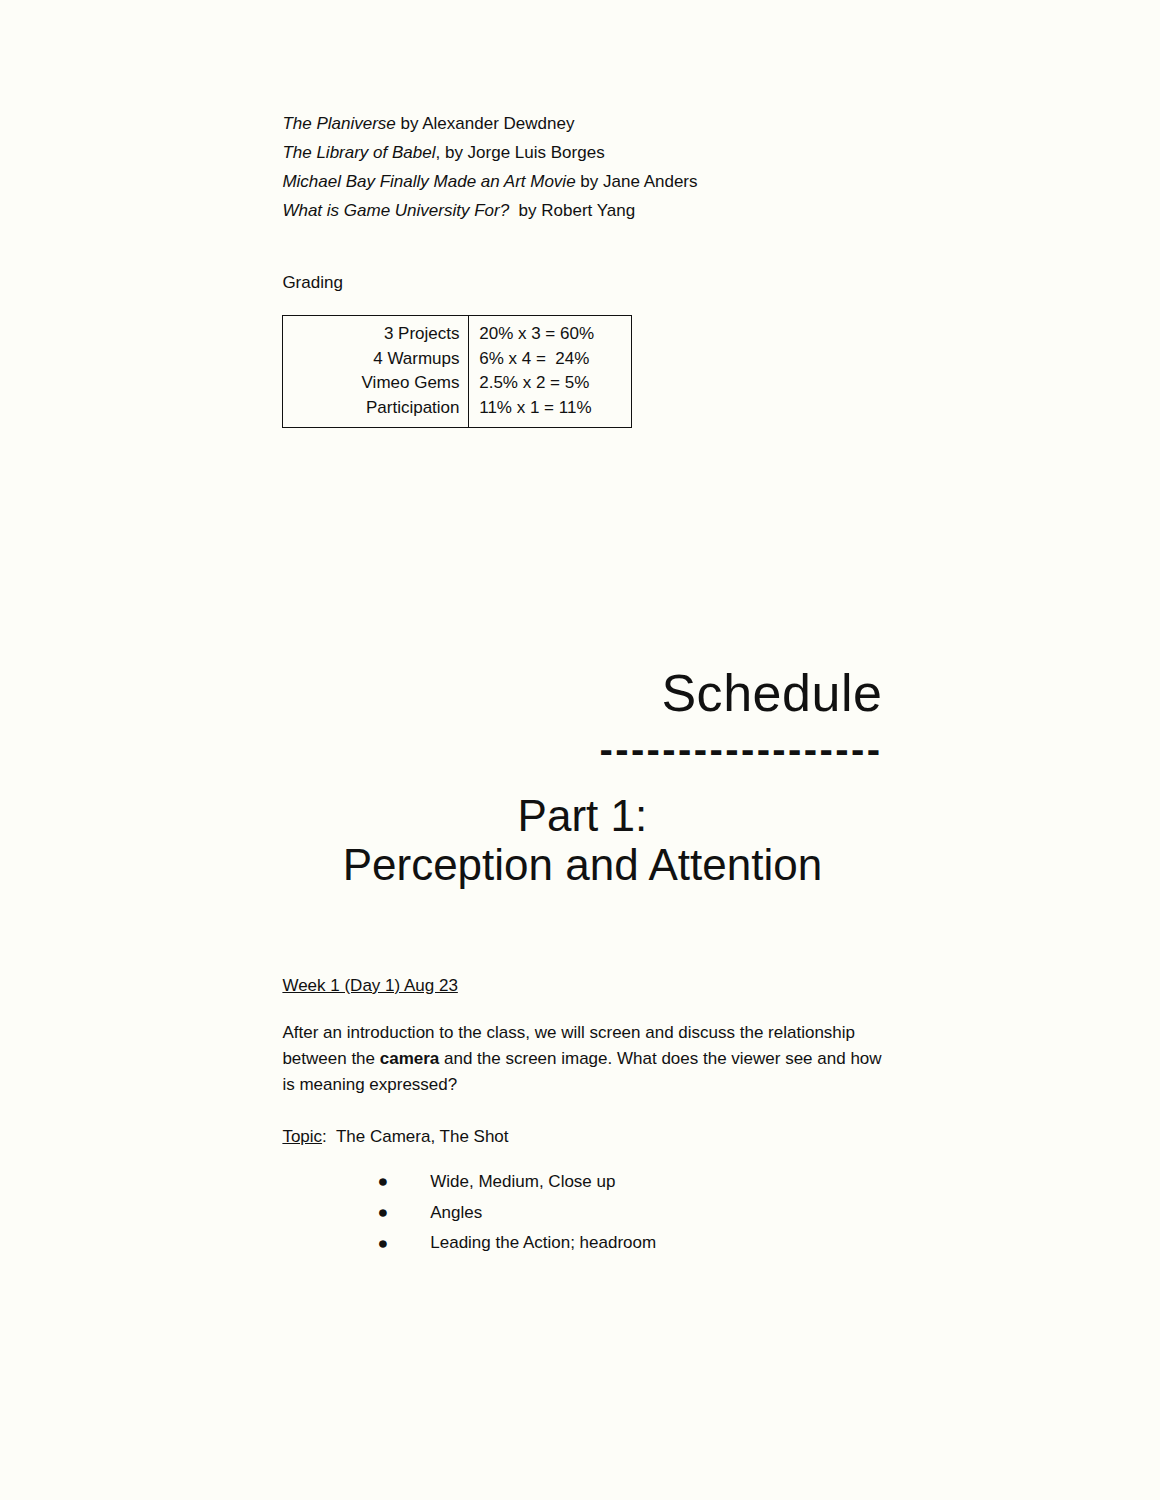The Planiverse by Alexander Dewdney
The Library of Babel, by Jorge Luis Borges
Michael Bay Finally Made an Art Movie by Jane Anders
What is Game University For? by Robert Yang
Grading
| 3 Projects | 20% x 3 = 60% |
| 4 Warmups | 6% x 4 = 24% |
| Vimeo Gems | 2.5% x 2 = 5% |
| Participation | 11% x 1 = 11% |
Schedule
------------------
Part 1:
Perception and Attention
Week 1 (Day 1) Aug 23
After an introduction to the class, we will screen and discuss the relationship between the camera and the screen image. What does the viewer see and how is meaning expressed?
Topic: The Camera, The Shot
Wide, Medium, Close up
Angles
Leading the Action; headroom